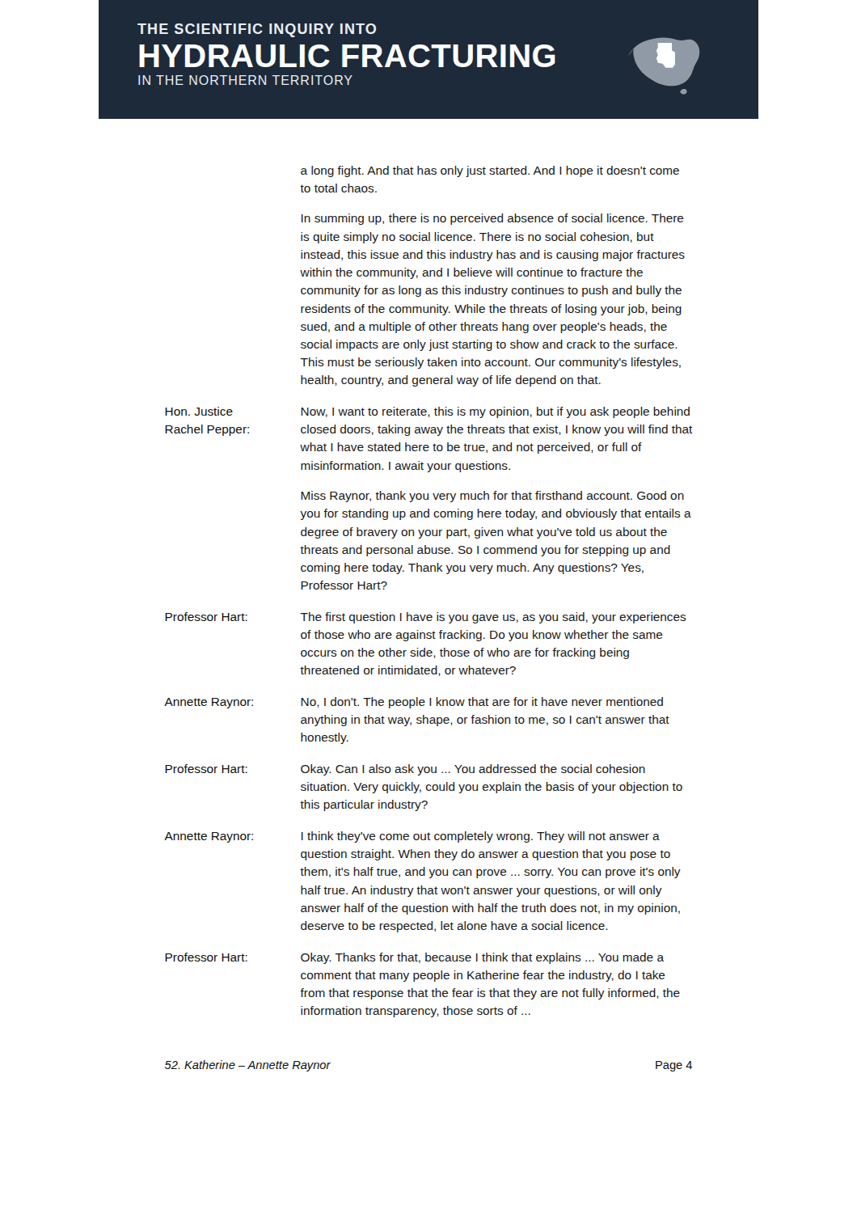The Scientific Inquiry into
Hydraulic Fracturing
in the Northern Territory
| | a long fight. And that has only just started. And I hope it doesn't come to total chaos. In summing up, there is no perceived absence of social licence. There is quite simply no social licence. There is no social cohesion, but instead, this issue and this industry has and is causing major fractures within the community, and I believe will continue to fracture the community for as long as this industry continues to push and bully the residents of the community. While the threats of losing your job, being sued, and a multiple of other threats hang over people's heads, the social impacts are only just starting to show and crack to the surface. This must be seriously taken into account. Our community's lifestyles, health, country, and general way of life depend on that. |
| Hon. Justice Rachel Pepper: | Now, I want to reiterate, this is my opinion, but if you ask people behind closed doors, taking away the threats that exist, I know you will find that what I have stated here to be true, and not perceived, or full of misinformation. I await your questions. Miss Raynor, thank you very much for that firsthand account. Good on you for standing up and coming here today, and obviously that entails a degree of bravery on your part, given what you've told us about the threats and personal abuse. So I commend you for stepping up and coming here today. Thank you very much. Any questions? Yes, Professor Hart? |
| Professor Hart: | The first question I have is you gave us, as you said, your experiences of those who are against fracking. Do you know whether the same occurs on the other side, those of who are for fracking being threatened or intimidated, or whatever? |
| Annette Raynor: | No, I don't. The people I know that are for it have never mentioned anything in that way, shape, or fashion to me, so I can't answer that honestly. |
| Professor Hart: | Okay. Can I also ask you ... You addressed the social cohesion situation. Very quickly, could you explain the basis of your objection to this particular industry? |
| Annette Raynor: | I think they've come out completely wrong. They will not answer a question straight. When they do answer a question that you pose to them, it's half true, and you can prove ... sorry. You can prove it's only half true. An industry that won't answer your questions, or will only answer half of the question with half the truth does not, in my opinion, deserve to be respected, let alone have a social licence. |
| Professor Hart: | Okay. Thanks for that, because I think that explains ... You made a comment that many people in Katherine fear the industry, do I take from that response that the fear is that they are not fully informed, the information transparency, those sorts of ... |
52. Katherine – Annette Raynor
Page 4